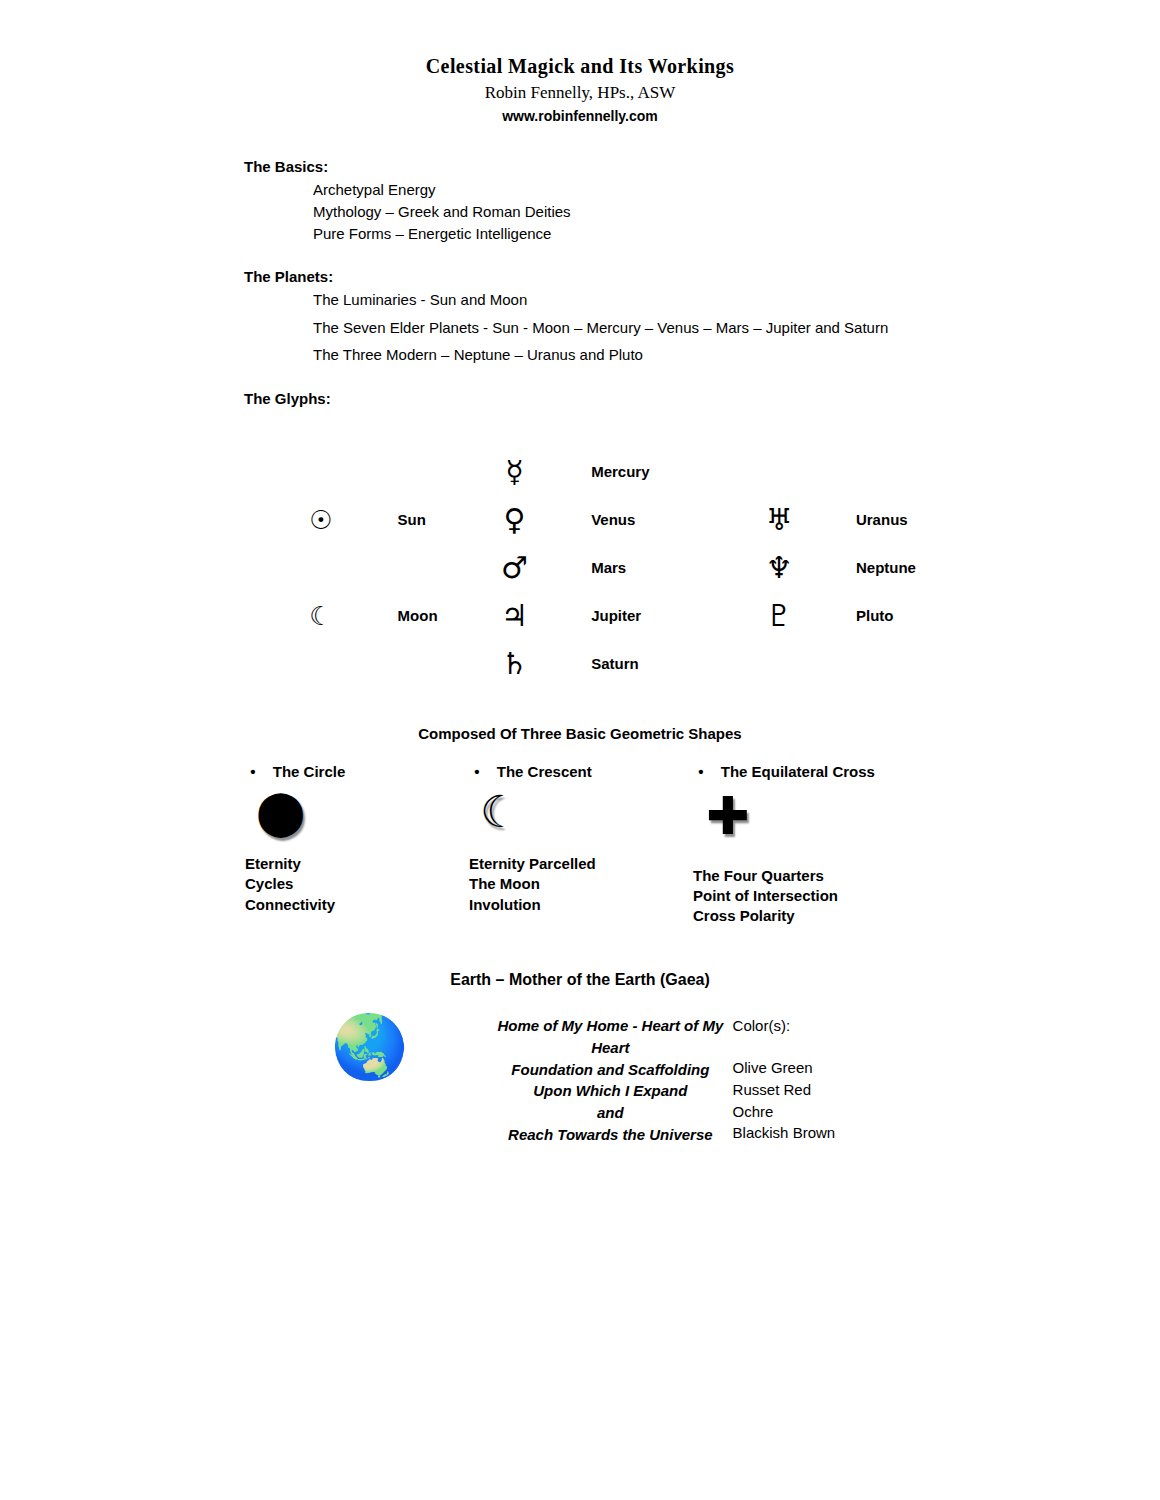Celestial Magick and Its Workings
Robin Fennelly, HPs., ASW
www.robinfennelly.com
The Basics:
Archetypal Energy
Mythology – Greek and Roman Deities
Pure Forms – Energetic Intelligence
The Planets:
The Luminaries - Sun and Moon
The Seven Elder Planets - Sun - Moon – Mercury – Venus – Mars – Jupiter and Saturn
The Three Modern – Neptune – Uranus and Pluto
The Glyphs:
| | | ☿ | Mercury | | | |
| ☉ | Sun | ♀ | Venus | | ♅ | Uranus |
| | | ♂ | Mars | | ♆ | Neptune |
| ☾ | Moon | ♃ | Jupiter | | ♇ | Pluto |
| | | ♄ | Saturn | | | |
Composed Of Three Basic Geometric Shapes
| The Circle ⬤ Eternity Cycles Connectivity | The Crescent ☾ Eternity Parcelled The Moon Involution | The Equilateral Cross ✚ The Four Quarters Point of Intersection Cross Polarity |
Earth – Mother of the Earth (Gaea)
| 🌏 | Home of My Home - Heart of My Heart Foundation and Scaffolding Upon Which I Expand and Reach Towards the Universe | Color(s): Olive Green Russet Red Ochre Blackish Brown |